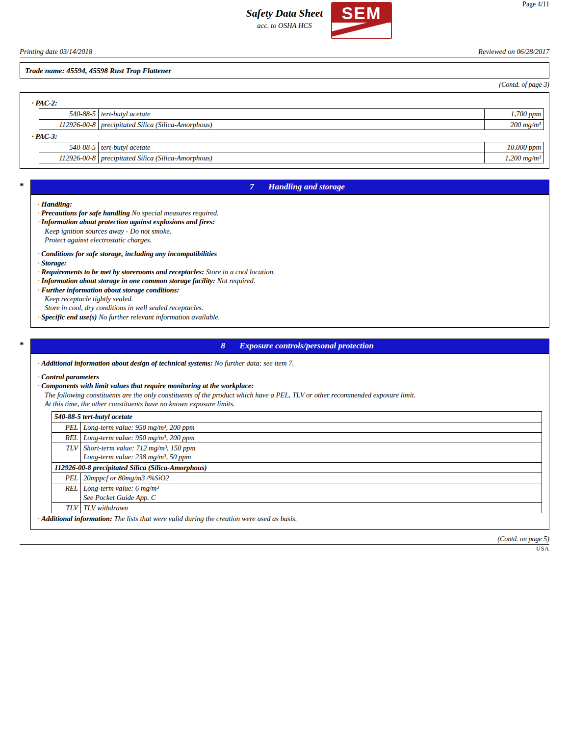Page 4/11
SEM
Safety Data Sheet
acc. to OSHA HCS
Printing date 03/14/2018 Reviewed on 06/28/2017
Trade name: 45594, 45598 Rust Trap Flattener
(Contd. of page 3)
· PAC-2:
| 540-88-5 | tert-butyl acetate | 1,700 ppm |
| 112926-00-8 | precipitated Silica (Silica-Amorphous) | 200 mg/m³ |
· PAC-3:
| 540-88-5 | tert-butyl acetate | 10,000 ppm |
| 112926-00-8 | precipitated Silica (Silica-Amorphous) | 1,200 mg/m³ |
*
7 Handling and storage
· Handling:
· Precautions for safe handling No special measures required.
· Information about protection against explosions and fires:
Keep ignition sources away - Do not smoke.
Protect against electrostatic charges.
· Conditions for safe storage, including any incompatibilities
· Storage:
· Requirements to be met by storerooms and receptacles: Store in a cool location.
· Information about storage in one common storage facility: Not required.
· Further information about storage conditions:
Keep receptacle tightly sealed.
Store in cool, dry conditions in well sealed receptacles.
· Specific end use(s) No further relevant information available.
*
8 Exposure controls/personal protection
· Additional information about design of technical systems: No further data; see item 7.
· Control parameters
· Components with limit values that require monitoring at the workplace:
The following constituents are the only constituents of the product which have a PEL, TLV or other recommended exposure limit.
At this time, the other constituents have no known exposure limits.
| 540-88-5 tert-butyl acetate |
| PEL | Long-term value: 950 mg/m³, 200 ppm |
| REL | Long-term value: 950 mg/m³, 200 ppm |
| TLV | Short-term value: 712 mg/m³, 150 ppm Long-term value: 238 mg/m³, 50 ppm |
| 112926-00-8 precipitated Silica (Silica-Amorphous) |
| PEL | 20mppcf or 80mg/m3 /%SiO2 |
| REL | Long-term value: 6 mg/m³ See Pocket Guide App. C |
| TLV | TLV withdrawn |
· Additional information: The lists that were valid during the creation were used as basis.
(Contd. on page 5)
USA